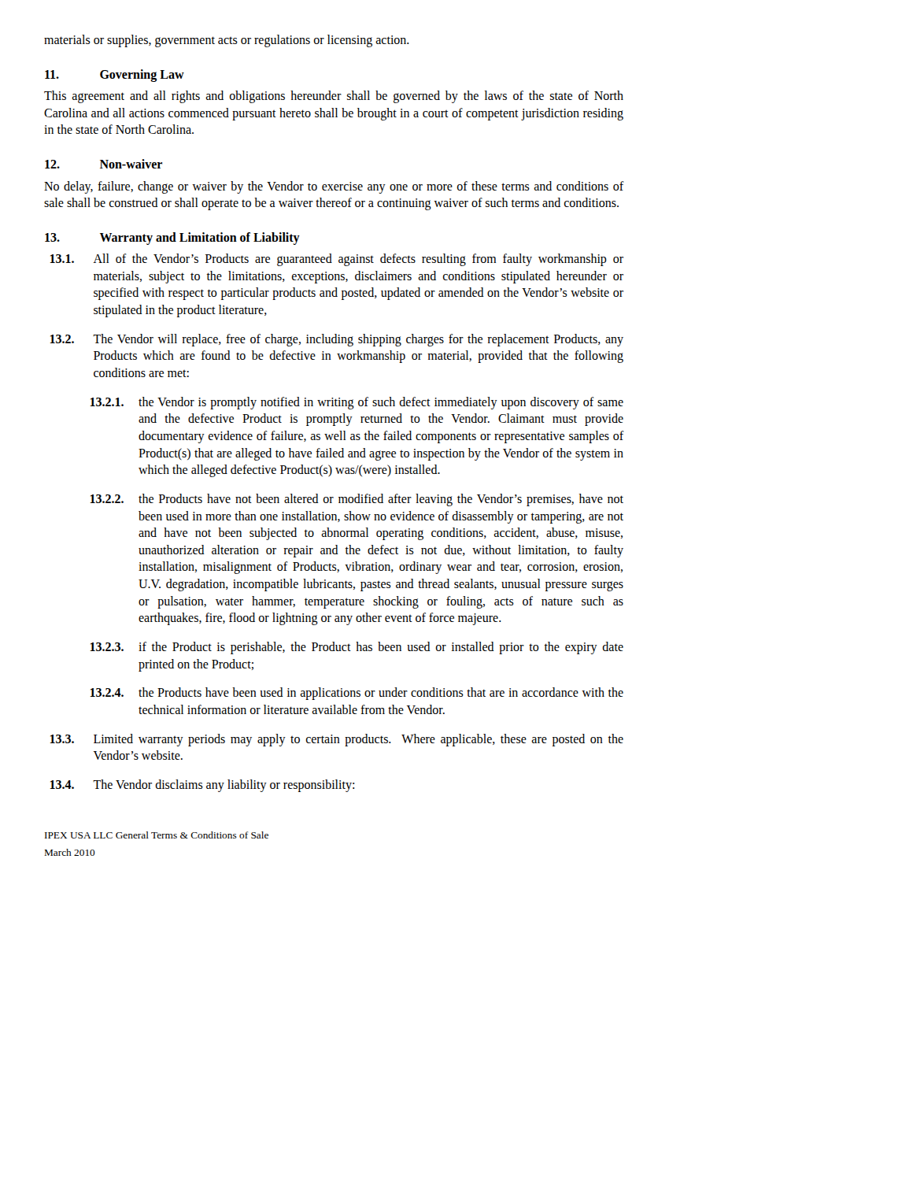materials or supplies, government acts or regulations or licensing action.
11. Governing Law
This agreement and all rights and obligations hereunder shall be governed by the laws of the state of North Carolina and all actions commenced pursuant hereto shall be brought in a court of competent jurisdiction residing in the state of North Carolina.
12. Non-waiver
No delay, failure, change or waiver by the Vendor to exercise any one or more of these terms and conditions of sale shall be construed or shall operate to be a waiver thereof or a continuing waiver of such terms and conditions.
13. Warranty and Limitation of Liability
13.1. All of the Vendor’s Products are guaranteed against defects resulting from faulty workmanship or materials, subject to the limitations, exceptions, disclaimers and conditions stipulated hereunder or specified with respect to particular products and posted, updated or amended on the Vendor’s website or stipulated in the product literature,
13.2. The Vendor will replace, free of charge, including shipping charges for the replacement Products, any Products which are found to be defective in workmanship or material, provided that the following conditions are met:
13.2.1. the Vendor is promptly notified in writing of such defect immediately upon discovery of same and the defective Product is promptly returned to the Vendor. Claimant must provide documentary evidence of failure, as well as the failed components or representative samples of Product(s) that are alleged to have failed and agree to inspection by the Vendor of the system in which the alleged defective Product(s) was/(were) installed.
13.2.2. the Products have not been altered or modified after leaving the Vendor’s premises, have not been used in more than one installation, show no evidence of disassembly or tampering, are not and have not been subjected to abnormal operating conditions, accident, abuse, misuse, unauthorized alteration or repair and the defect is not due, without limitation, to faulty installation, misalignment of Products, vibration, ordinary wear and tear, corrosion, erosion, U.V. degradation, incompatible lubricants, pastes and thread sealants, unusual pressure surges or pulsation, water hammer, temperature shocking or fouling, acts of nature such as earthquakes, fire, flood or lightning or any other event of force majeure.
13.2.3. if the Product is perishable, the Product has been used or installed prior to the expiry date printed on the Product;
13.2.4. the Products have been used in applications or under conditions that are in accordance with the technical information or literature available from the Vendor.
13.3. Limited warranty periods may apply to certain products. Where applicable, these are posted on the Vendor’s website.
13.4. The Vendor disclaims any liability or responsibility:
IPEX USA LLC General Terms & Conditions of Sale
March 2010